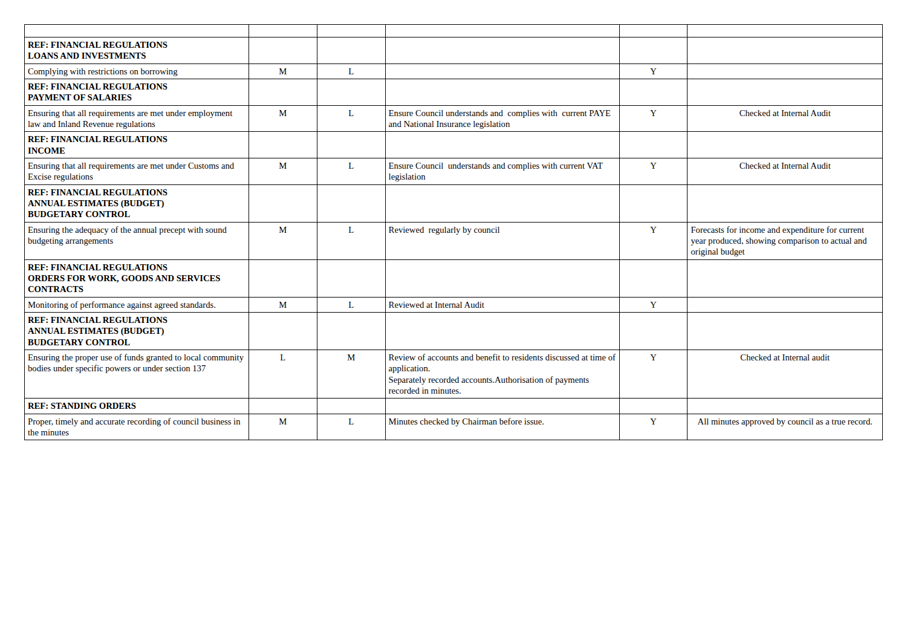| REF: FINANCIAL REGULATIONS LOANS AND INVESTMENTS | | | | | |
| Complying with restrictions on borrowing | M | L | | Y | |
| REF: FINANCIAL REGULATIONS PAYMENT OF SALARIES | | | | | |
| Ensuring that all requirements are met under employment law and Inland Revenue regulations | M | L | Ensure Council understands and complies with current PAYE and National Insurance legislation | Y | Checked at Internal Audit |
| REF: FINANCIAL REGULATIONS INCOME | | | | | |
| Ensuring that all requirements are met under Customs and Excise regulations | M | L | Ensure Council understands and complies with current VAT legislation | Y | Checked at Internal Audit |
| REF: FINANCIAL REGULATIONS ANNUAL ESTIMATES (BUDGET) BUDGETARY CONTROL | | | | | |
| Ensuring the adequacy of the annual precept with sound budgeting arrangements | M | L | Reviewed regularly by council | Y | Forecasts for income and expenditure for current year produced, showing comparison to actual and original budget |
| REF: FINANCIAL REGULATIONS ORDERS FOR WORK, GOODS AND SERVICES CONTRACTS | | | | | |
| Monitoring of performance against agreed standards. | M | L | Reviewed at Internal Audit | Y | |
| REF: FINANCIAL REGULATIONS ANNUAL ESTIMATES (BUDGET) BUDGETARY CONTROL | | | | | |
| Ensuring the proper use of funds granted to local community bodies under specific powers or under section 137 | L | M | Review of accounts and benefit to residents discussed at time of application. Separately recorded accounts.Authorisation of payments recorded in minutes. | Y | Checked at Internal audit |
| REF: STANDING ORDERS | | | | | |
| Proper, timely and accurate recording of council business in the minutes | M | L | Minutes checked by Chairman before issue. | Y | All minutes approved by council as a true record. |